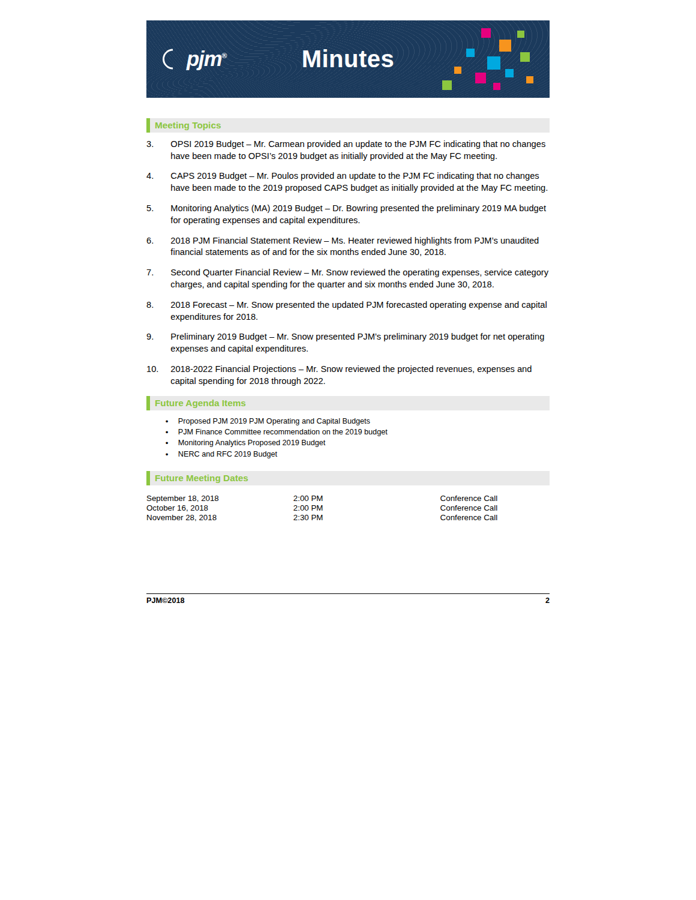pjm®
Minutes
Meeting Topics
3. OPSI 2019 Budget – Mr. Carmean provided an update to the PJM FC indicating that no changes have been made to OPSI’s 2019 budget as initially provided at the May FC meeting.
4. CAPS 2019 Budget – Mr. Poulos provided an update to the PJM FC indicating that no changes have been made to the 2019 proposed CAPS budget as initially provided at the May FC meeting.
5. Monitoring Analytics (MA) 2019 Budget – Dr. Bowring presented the preliminary 2019 MA budget for operating expenses and capital expenditures.
6. 2018 PJM Financial Statement Review – Ms. Heater reviewed highlights from PJM’s unaudited financial statements as of and for the six months ended June 30, 2018.
7. Second Quarter Financial Review – Mr. Snow reviewed the operating expenses, service category charges, and capital spending for the quarter and six months ended June 30, 2018.
8. 2018 Forecast – Mr. Snow presented the updated PJM forecasted operating expense and capital expenditures for 2018.
9. Preliminary 2019 Budget – Mr. Snow presented PJM’s preliminary 2019 budget for net operating expenses and capital expenditures.
10. 2018-2022 Financial Projections – Mr. Snow reviewed the projected revenues, expenses and capital spending for 2018 through 2022.
Future Agenda Items
Proposed PJM 2019 PJM Operating and Capital Budgets
PJM Finance Committee recommendation on the 2019 budget
Monitoring Analytics Proposed 2019 Budget
NERC and RFC 2019 Budget
Future Meeting Dates
| September 18, 2018 | 2:00 PM | Conference Call |
| October 16, 2018 | 2:00 PM | Conference Call |
| November 28, 2018 | 2:30 PM | Conference Call |
PJM©2018 2